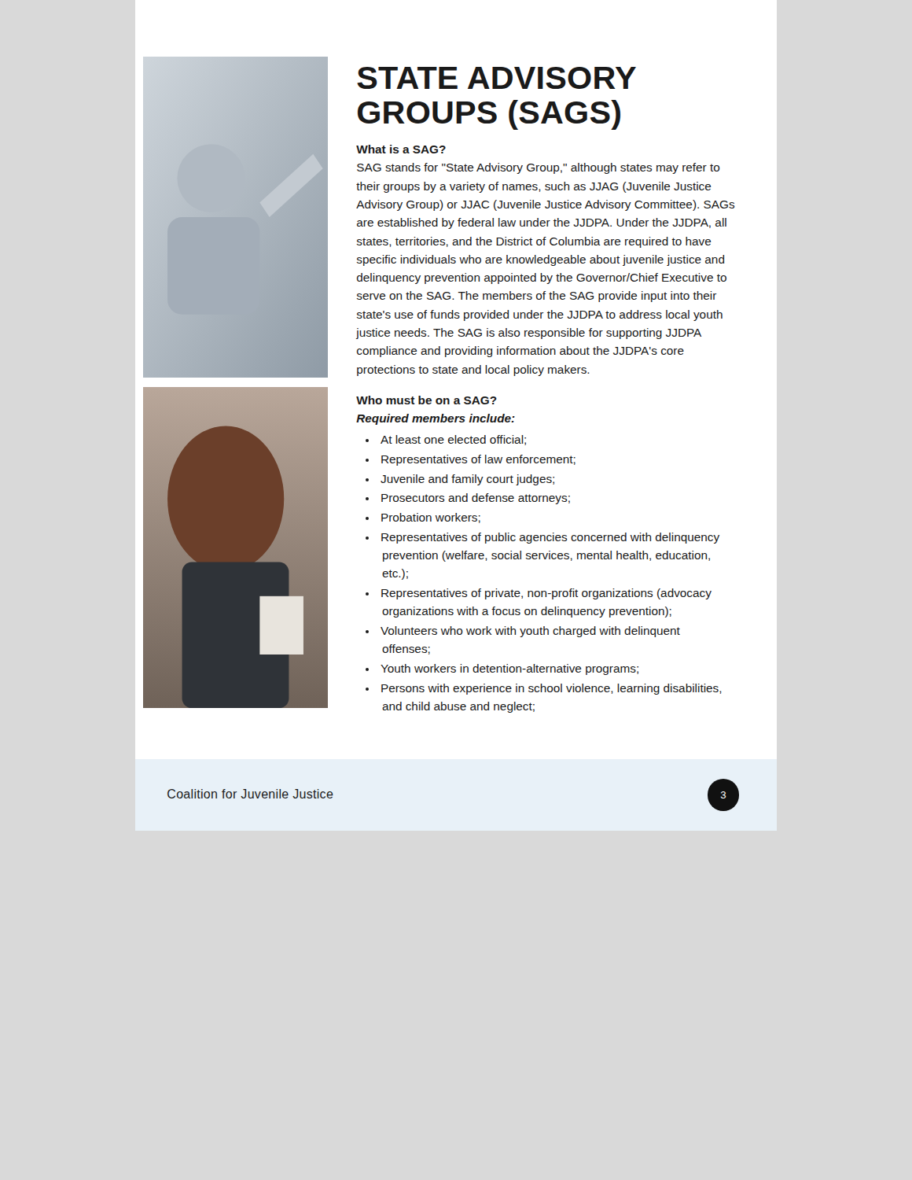State Advisory Groups (SAGs)
What is a SAG?
SAG stands for "State Advisory Group," although states may refer to their groups by a variety of names, such as JJAG (Juvenile Justice Advisory Group) or JJAC (Juvenile Justice Advisory Committee). SAGs are established by federal law under the JJDPA. Under the JJDPA, all states, territories, and the District of Columbia are required to have specific individuals who are knowledgeable about juvenile justice and delinquency prevention appointed by the Governor/Chief Executive to serve on the SAG. The members of the SAG provide input into their state's use of funds provided under the JJDPA to address local youth justice needs. The SAG is also responsible for supporting JJDPA compliance and providing information about the JJDPA's core protections to state and local policy makers.
Who must be on a SAG?
Required members include:
At least one elected official;
Representatives of law enforcement;
Juvenile and family court judges;
Prosecutors and defense attorneys;
Probation workers;
Representatives of public agencies concerned with delinquency prevention (welfare, social services, mental health, education, etc.);
Representatives of private, non-profit organizations (advocacy organizations with a focus on delinquency prevention);
Volunteers who work with youth charged with delinquent offenses;
Youth workers in detention-alternative programs;
Persons with experience in school violence, learning disabilities, and child abuse and neglect;
Coalition for Juvenile Justice
3